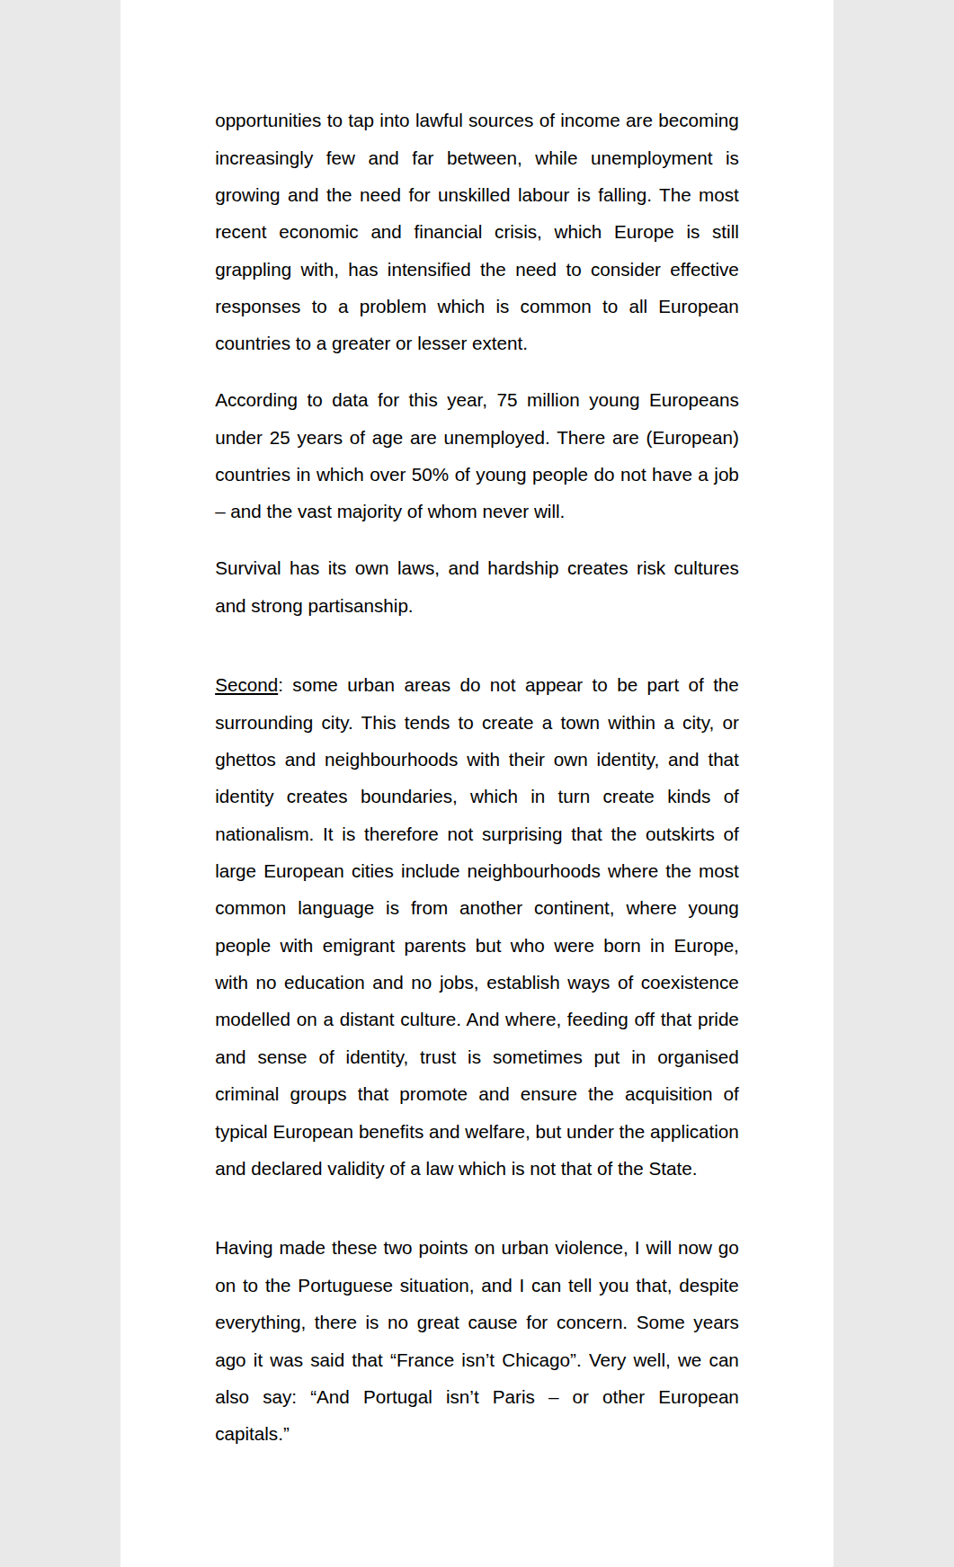opportunities to tap into lawful sources of income are becoming increasingly few and far between, while unemployment is growing and the need for unskilled labour is falling. The most recent economic and financial crisis, which Europe is still grappling with, has intensified the need to consider effective responses to a problem which is common to all European countries to a greater or lesser extent.
According to data for this year, 75 million young Europeans under 25 years of age are unemployed. There are (European) countries in which over 50% of young people do not have a job – and the vast majority of whom never will.
Survival has its own laws, and hardship creates risk cultures and strong partisanship.
Second: some urban areas do not appear to be part of the surrounding city. This tends to create a town within a city, or ghettos and neighbourhoods with their own identity, and that identity creates boundaries, which in turn create kinds of nationalism. It is therefore not surprising that the outskirts of large European cities include neighbourhoods where the most common language is from another continent, where young people with emigrant parents but who were born in Europe, with no education and no jobs, establish ways of coexistence modelled on a distant culture. And where, feeding off that pride and sense of identity, trust is sometimes put in organised criminal groups that promote and ensure the acquisition of typical European benefits and welfare, but under the application and declared validity of a law which is not that of the State.
Having made these two points on urban violence, I will now go on to the Portuguese situation, and I can tell you that, despite everything, there is no great cause for concern. Some years ago it was said that “France isn’t Chicago”. Very well, we can also say: “And Portugal isn’t Paris – or other European capitals.”